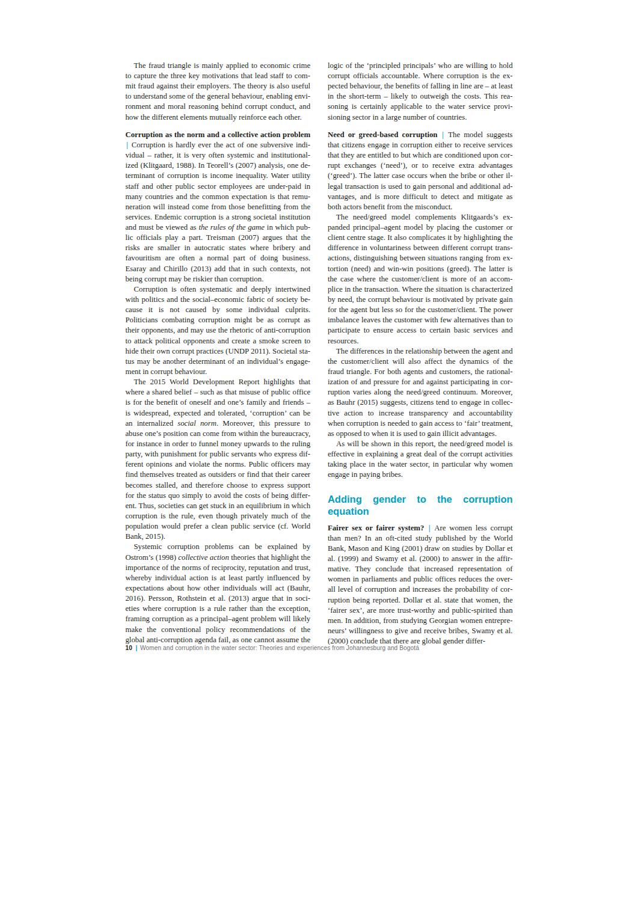The fraud triangle is mainly applied to economic crime to capture the three key motivations that lead staff to commit fraud against their employers. The theory is also useful to understand some of the general behaviour, enabling environment and moral reasoning behind corrupt conduct, and how the different elements mutually reinforce each other.
Corruption as the norm and a collective action problem | Corruption is hardly ever the act of one subversive individual – rather, it is very often systemic and institutionalized (Klitgaard, 1988). In Teorell’s (2007) analysis, one determinant of corruption is income inequality. Water utility staff and other public sector employees are under-paid in many countries and the common expectation is that remuneration will instead come from those benefitting from the services. Endemic corruption is a strong societal institution and must be viewed as the rules of the game in which public officials play a part. Treisman (2007) argues that the risks are smaller in autocratic states where bribery and favouritism are often a normal part of doing business. Esaray and Chirillo (2013) add that in such contexts, not being corrupt may be riskier than corruption.
Corruption is often systematic and deeply intertwined with politics and the social–economic fabric of society because it is not caused by some individual culprits. Politicians combating corruption might be as corrupt as their opponents, and may use the rhetoric of anti-corruption to attack political opponents and create a smoke screen to hide their own corrupt practices (UNDP 2011). Societal status may be another determinant of an individual’s engagement in corrupt behaviour.
The 2015 World Development Report highlights that where a shared belief – such as that misuse of public office is for the benefit of oneself and one’s family and friends – is widespread, expected and tolerated, ‘corruption’ can be an internalized social norm. Moreover, this pressure to abuse one’s position can come from within the bureaucracy, for instance in order to funnel money upwards to the ruling party, with punishment for public servants who express different opinions and violate the norms. Public officers may find themselves treated as outsiders or find that their career becomes stalled, and therefore choose to express support for the status quo simply to avoid the costs of being different. Thus, societies can get stuck in an equilibrium in which corruption is the rule, even though privately much of the population would prefer a clean public service (cf. World Bank, 2015).
Systemic corruption problems can be explained by Ostrom’s (1998) collective action theories that highlight the importance of the norms of reciprocity, reputation and trust, whereby individual action is at least partly influenced by expectations about how other individuals will act (Bauhr, 2016). Persson, Rothstein et al. (2013) argue that in societies where corruption is a rule rather than the exception, framing corruption as a principal–agent problem will likely make the conventional policy recommendations of the global anti-corruption agenda fail, as one cannot assume the logic of the ‘principled principals’ who are willing to hold corrupt officials accountable. Where corruption is the expected behaviour, the benefits of falling in line are – at least in the short-term – likely to outweigh the costs. This reasoning is certainly applicable to the water service provisioning sector in a large number of countries.
Need or greed-based corruption | The model suggests that citizens engage in corruption either to receive services that they are entitled to but which are conditioned upon corrupt exchanges (‘need’), or to receive extra advantages (‘greed’). The latter case occurs when the bribe or other illegal transaction is used to gain personal and additional advantages, and is more difficult to detect and mitigate as both actors benefit from the misconduct.
The need/greed model complements Klitgaards’s expanded principal–agent model by placing the customer or client centre stage. It also complicates it by highlighting the difference in voluntariness between different corrupt transactions, distinguishing between situations ranging from extortion (need) and win-win positions (greed). The latter is the case where the customer/client is more of an accomplice in the transaction. Where the situation is characterized by need, the corrupt behaviour is motivated by private gain for the agent but less so for the customer/client. The power imbalance leaves the customer with few alternatives than to participate to ensure access to certain basic services and resources.
The differences in the relationship between the agent and the customer/client will also affect the dynamics of the fraud triangle. For both agents and customers, the rationalization of and pressure for and against participating in corruption varies along the need/greed continuum. Moreover, as Bauhr (2015) suggests, citizens tend to engage in collective action to increase transparency and accountability when corruption is needed to gain access to ‘fair’ treatment, as opposed to when it is used to gain illicit advantages.
As will be shown in this report, the need/greed model is effective in explaining a great deal of the corrupt activities taking place in the water sector, in particular why women engage in paying bribes.
Adding gender to the corruption equation
Fairer sex or fairer system? | Are women less corrupt than men? In an oft-cited study published by the World Bank, Mason and King (2001) draw on studies by Dollar et al. (1999) and Swamy et al. (2000) to answer in the affirmative. They conclude that increased representation of women in parliaments and public offices reduces the overall level of corruption and increases the probability of corruption being reported. Dollar et al. state that women, the ‘fairer sex’, are more trust-worthy and public-spirited than men. In addition, from studying Georgian women entrepreneurs’ willingness to give and receive bribes, Swamy et al. (2000) conclude that there are global gender differ-
10|Women and corruption in the water sector: Theories and experiences from Johannesburg and Bogotá